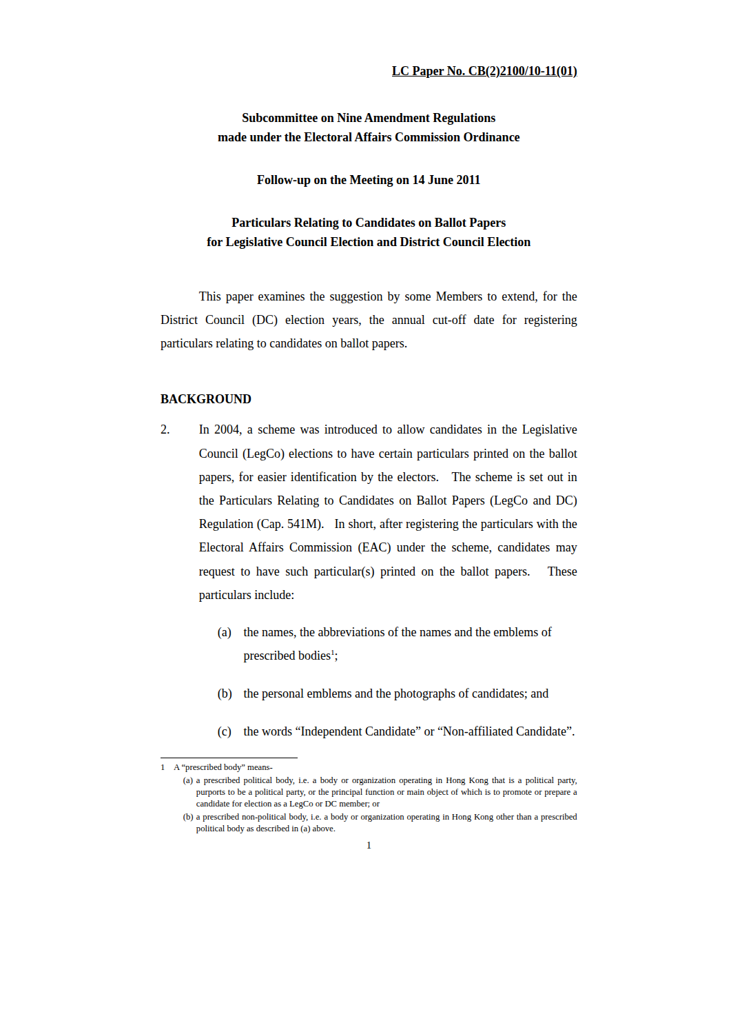LC Paper No. CB(2)2100/10-11(01)
Subcommittee on Nine Amendment Regulations
made under the Electoral Affairs Commission Ordinance
Follow-up on the Meeting on 14 June 2011
Particulars Relating to Candidates on Ballot Papers
for Legislative Council Election and District Council Election
This paper examines the suggestion by some Members to extend, for the District Council (DC) election years, the annual cut-off date for registering particulars relating to candidates on ballot papers.
BACKGROUND
2.
In 2004, a scheme was introduced to allow candidates in the Legislative Council (LegCo) elections to have certain particulars printed on the ballot papers, for easier identification by the electors. The scheme is set out in the Particulars Relating to Candidates on Ballot Papers (LegCo and DC) Regulation (Cap. 541M). In short, after registering the particulars with the Electoral Affairs Commission (EAC) under the scheme, candidates may request to have such particular(s) printed on the ballot papers. These particulars include:
(a) the names, the abbreviations of the names and the emblems of prescribed bodies1;
(b) the personal emblems and the photographs of candidates; and
(c) the words “Independent Candidate” or “Non-affiliated Candidate”.
1
A “prescribed body” means-
(a)
a prescribed political body, i.e. a body or organization operating in Hong Kong that is a political party, purports to be a political party, or the principal function or main object of which is to promote or prepare a candidate for election as a LegCo or DC member; or
(b)
a prescribed non-political body, i.e. a body or organization operating in Hong Kong other than a prescribed political body as described in (a) above.
1